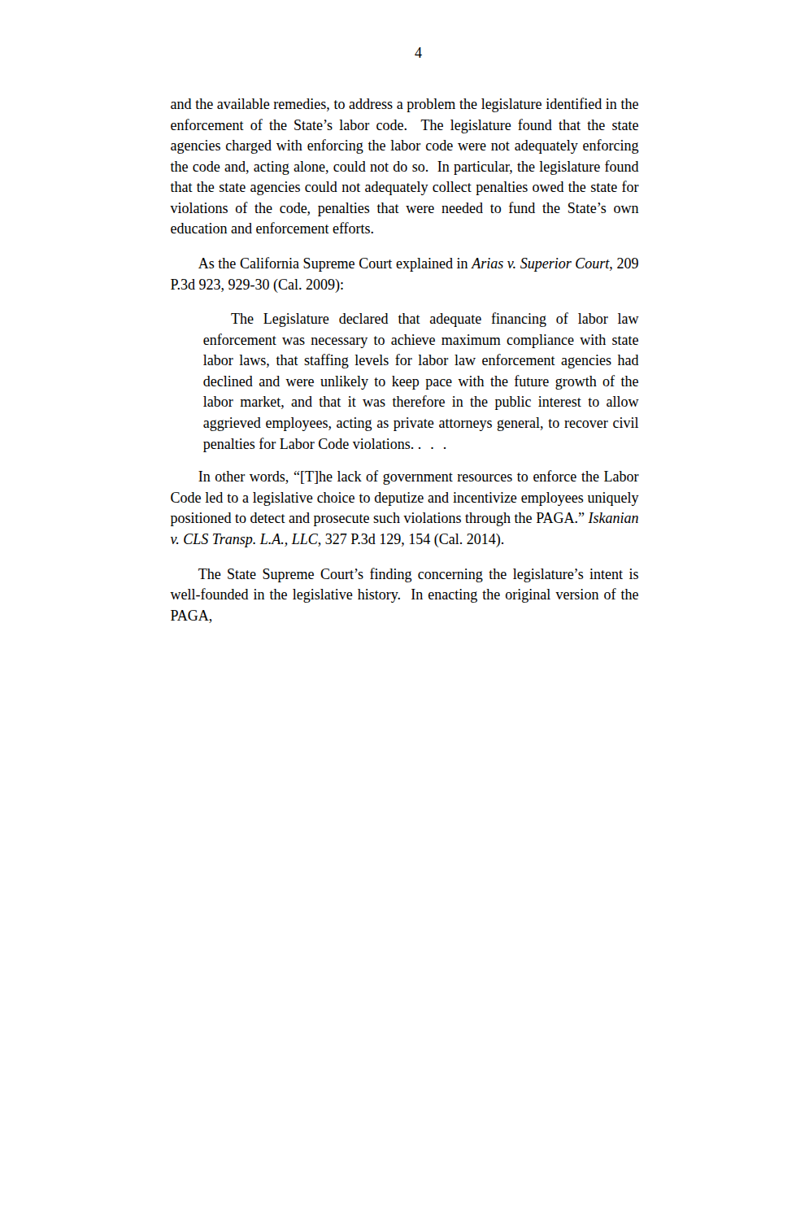4
and the available remedies, to address a problem the legislature identified in the enforcement of the State’s labor code. The legislature found that the state agencies charged with enforcing the labor code were not adequately enforcing the code and, acting alone, could not do so. In particular, the legislature found that the state agencies could not adequately collect penalties owed the state for violations of the code, penalties that were needed to fund the State’s own education and enforcement efforts.
As the California Supreme Court explained in Arias v. Superior Court, 209 P.3d 923, 929-30 (Cal. 2009):
The Legislature declared that adequate financing of labor law enforcement was necessary to achieve maximum compliance with state labor laws, that staffing levels for labor law enforcement agencies had declined and were unlikely to keep pace with the future growth of the labor market, and that it was therefore in the public interest to allow aggrieved employees, acting as private attorneys general, to recover civil penalties for Labor Code violations. . . .
In other words, “[T]he lack of government resources to enforce the Labor Code led to a legislative choice to deputize and incentivize employees uniquely positioned to detect and prosecute such violations through the PAGA.” Iskanian v. CLS Transp. L.A., LLC, 327 P.3d 129, 154 (Cal. 2014).
The State Supreme Court’s finding concerning the legislature’s intent is well-founded in the legislative history. In enacting the original version of the PAGA,